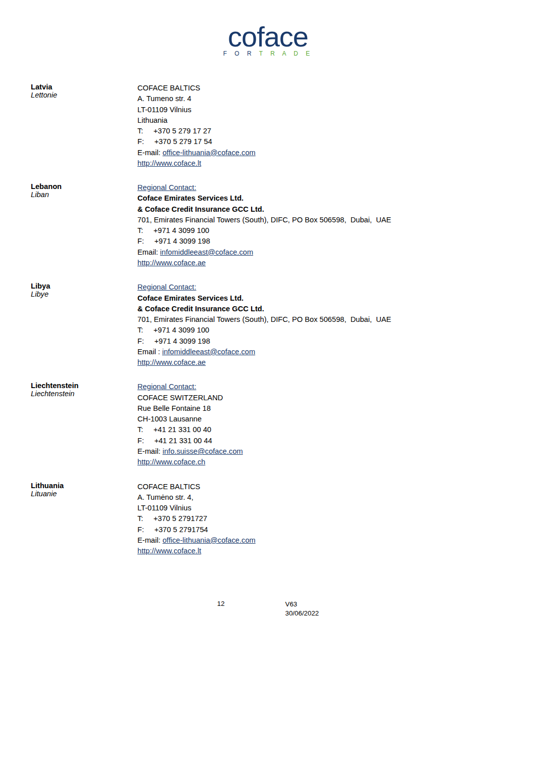coface
F O R T R A D E
| Latvia Lettonie | COFACE BALTICS A. Tumeno str. 4 LT-01109 Vilnius Lithuania T: +370 5 279 17 27 F: +370 5 279 17 54 E-mail: office-lithuania@coface.com http://www.coface.lt |
| Lebanon Liban | Regional Contact: Coface Emirates Services Ltd. & Coface Credit Insurance GCC Ltd. 701, Emirates Financial Towers (South), DIFC, PO Box 506598, Dubai, UAE T: +971 4 3099 100 F: +971 4 3099 198 Email: infomiddleeast@coface.com http://www.coface.ae |
| Libya Libye | Regional Contact: Coface Emirates Services Ltd. & Coface Credit Insurance GCC Ltd. 701, Emirates Financial Towers (South), DIFC, PO Box 506598, Dubai, UAE T: +971 4 3099 100 F: +971 4 3099 198 Email : infomiddleeast@coface.com http://www.coface.ae |
| Liechtenstein Liechtenstein | Regional Contact: COFACE SWITZERLAND Rue Belle Fontaine 18 CH-1003 Lausanne T: +41 21 331 00 40 F: +41 21 331 00 44 E-mail: info.suisse@coface.com http://www.coface.ch |
| Lithuania Lituanie | COFACE BALTICS A. Tumėno str. 4, LT-01109 Vilnius T: +370 5 2791727 F: +370 5 2791754 E-mail: office-lithuania@coface.com http://www.coface.lt |
12
V63
30/06/2022